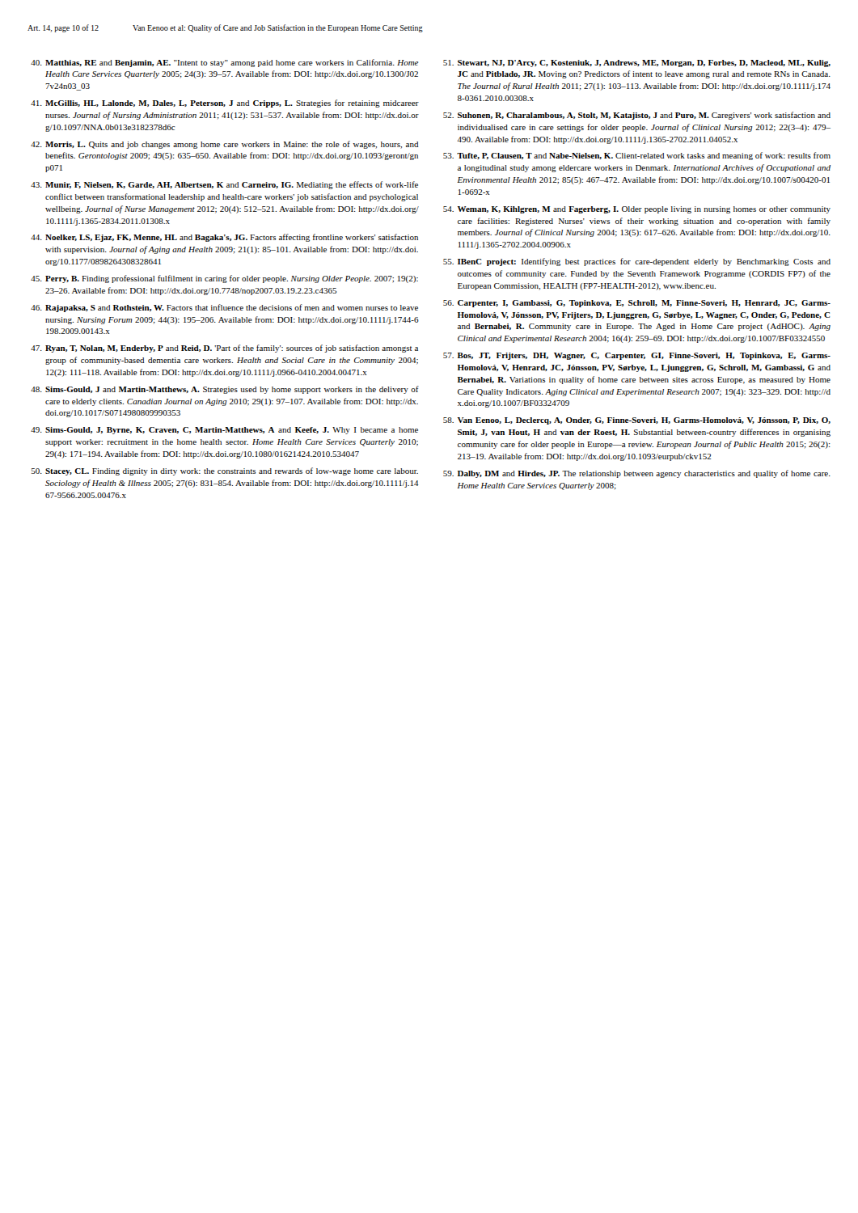Art. 14, page 10 of 12
Van Eenoo et al: Quality of Care and Job Satisfaction in the European Home Care Setting
Matthias, RE and Benjamin, AE. "Intent to stay" among paid home care workers in California. Home Health Care Services Quarterly 2005; 24(3): 39–57. Available from: DOI: http://dx.doi.org/10.1300/J027v24n03_03
McGillis, HL, Lalonde, M, Dales, L, Peterson, J and Cripps, L. Strategies for retaining midcareer nurses. Journal of Nursing Administration 2011; 41(12): 531–537. Available from: DOI: http://dx.doi.org/10.1097/NNA.0b013e3182378d6c
Morris, L. Quits and job changes among home care workers in Maine: the role of wages, hours, and benefits. Gerontologist 2009; 49(5): 635–650. Available from: DOI: http://dx.doi.org/10.1093/geront/gnp071
Munir, F, Nielsen, K, Garde, AH, Albertsen, K and Carneiro, IG. Mediating the effects of work-life conflict between transformational leadership and health-care workers' job satisfaction and psychological wellbeing. Journal of Nurse Management 2012; 20(4): 512–521. Available from: DOI: http://dx.doi.org/10.1111/j.1365-2834.2011.01308.x
Noelker, LS, Ejaz, FK, Menne, HL and Bagaka's, JG. Factors affecting frontline workers' satisfaction with supervision. Journal of Aging and Health 2009; 21(1): 85–101. Available from: DOI: http://dx.doi.org/10.1177/0898264308328641
Perry, B. Finding professional fulfilment in caring for older people. Nursing Older People. 2007; 19(2): 23–26. Available from: DOI: http://dx.doi.org/10.7748/nop2007.03.19.2.23.c4365
Rajapaksa, S and Rothstein, W. Factors that influence the decisions of men and women nurses to leave nursing. Nursing Forum 2009; 44(3): 195–206. Available from: DOI: http://dx.doi.org/10.1111/j.1744-6198.2009.00143.x
Ryan, T, Nolan, M, Enderby, P and Reid, D. 'Part of the family': sources of job satisfaction amongst a group of community-based dementia care workers. Health and Social Care in the Community 2004; 12(2): 111–118. Available from: DOI: http://dx.doi.org/10.1111/j.0966-0410.2004.00471.x
Sims-Gould, J and Martin-Matthews, A. Strategies used by home support workers in the delivery of care to elderly clients. Canadian Journal on Aging 2010; 29(1): 97–107. Available from: DOI: http://dx.doi.org/10.1017/S0714980809990353
Sims-Gould, J, Byrne, K, Craven, C, Martin-Matthews, A and Keefe, J. Why I became a home support worker: recruitment in the home health sector. Home Health Care Services Quarterly 2010; 29(4): 171–194. Available from: DOI: http://dx.doi.org/10.1080/01621424.2010.534047
Stacey, CL. Finding dignity in dirty work: the constraints and rewards of low-wage home care labour. Sociology of Health & Illness 2005; 27(6): 831–854. Available from: DOI: http://dx.doi.org/10.1111/j.1467-9566.2005.00476.x
Stewart, NJ, D'Arcy, C, Kosteniuk, J, Andrews, ME, Morgan, D, Forbes, D, Macleod, ML, Kulig, JC and Pitblado, JR. Moving on? Predictors of intent to leave among rural and remote RNs in Canada. The Journal of Rural Health 2011; 27(1): 103–113. Available from: DOI: http://dx.doi.org/10.1111/j.1748-0361.2010.00308.x
Suhonen, R, Charalambous, A, Stolt, M, Katajisto, J and Puro, M. Caregivers' work satisfaction and individualised care in care settings for older people. Journal of Clinical Nursing 2012; 22(3–4): 479–490. Available from: DOI: http://dx.doi.org/10.1111/j.1365-2702.2011.04052.x
Tufte, P, Clausen, T and Nabe-Nielsen, K. Client-related work tasks and meaning of work: results from a longitudinal study among eldercare workers in Denmark. International Archives of Occupational and Environmental Health 2012; 85(5): 467–472. Available from: DOI: http://dx.doi.org/10.1007/s00420-011-0692-x
Weman, K, Kihlgren, M and Fagerberg, I. Older people living in nursing homes or other community care facilities: Registered Nurses' views of their working situation and co-operation with family members. Journal of Clinical Nursing 2004; 13(5): 617–626. Available from: DOI: http://dx.doi.org/10.1111/j.1365-2702.2004.00906.x
IBenC project: Identifying best practices for care-dependent elderly by Benchmarking Costs and outcomes of community care. Funded by the Seventh Framework Programme (CORDIS FP7) of the European Commission, HEALTH (FP7-HEALTH-2012), www.ibenc.eu.
Carpenter, I, Gambassi, G, Topinkova, E, Schroll, M, Finne-Soveri, H, Henrard, JC, Garms-Homolová, V, Jónsson, PV, Frijters, D, Ljunggren, G, Sørbye, L, Wagner, C, Onder, G, Pedone, C and Bernabei, R. Community care in Europe. The Aged in Home Care project (AdHOC). Aging Clinical and Experimental Research 2004; 16(4): 259–69. DOI: http://dx.doi.org/10.1007/BF03324550
Bos, JT, Frijters, DH, Wagner, C, Carpenter, GI, Finne-Soveri, H, Topinkova, E, Garms-Homolová, V, Henrard, JC, Jónsson, PV, Sørbye, L, Ljunggren, G, Schroll, M, Gambassi, G and Bernabei, R. Variations in quality of home care between sites across Europe, as measured by Home Care Quality Indicators. Aging Clinical and Experimental Research 2007; 19(4): 323–329. DOI: http://dx.doi.org/10.1007/BF03324709
Van Eenoo, L, Declercq, A, Onder, G, Finne-Soveri, H, Garms-Homolová, V, Jónsson, P, Dix, O, Smit, J, van Hout, H and van der Roest, H. Substantial between-country differences in organising community care for older people in Europe—a review. European Journal of Public Health 2015; 26(2): 213–19. Available from: DOI: http://dx.doi.org/10.1093/eurpub/ckv152
Dalby, DM and Hirdes, JP. The relationship between agency characteristics and quality of home care. Home Health Care Services Quarterly 2008;